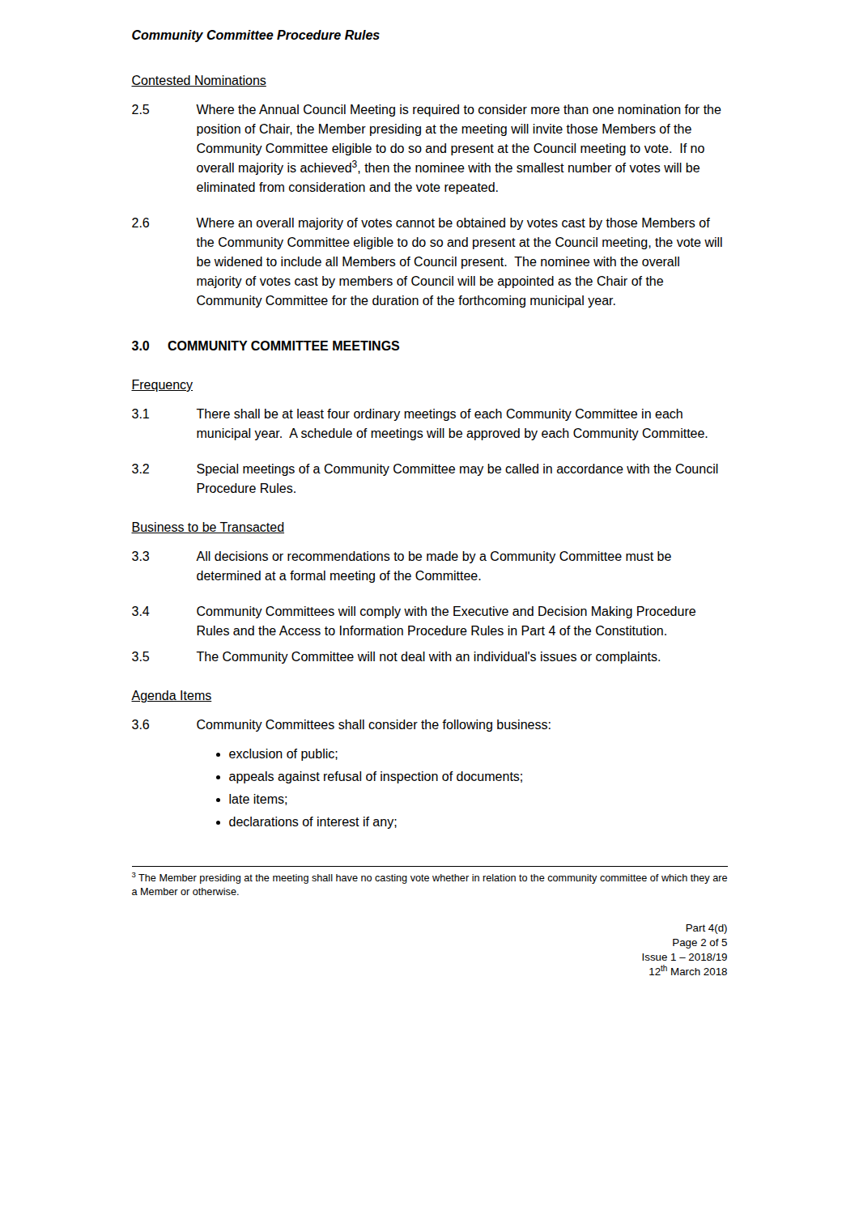Community Committee Procedure Rules
Contested Nominations
2.5
Where the Annual Council Meeting is required to consider more than one nomination for the position of Chair, the Member presiding at the meeting will invite those Members of the Community Committee eligible to do so and present at the Council meeting to vote. If no overall majority is achieved3, then the nominee with the smallest number of votes will be eliminated from consideration and the vote repeated.
2.6
Where an overall majority of votes cannot be obtained by votes cast by those Members of the Community Committee eligible to do so and present at the Council meeting, the vote will be widened to include all Members of Council present. The nominee with the overall majority of votes cast by members of Council will be appointed as the Chair of the Community Committee for the duration of the forthcoming municipal year.
3.0 COMMUNITY COMMITTEE MEETINGS
Frequency
3.1
There shall be at least four ordinary meetings of each Community Committee in each municipal year. A schedule of meetings will be approved by each Community Committee.
3.2
Special meetings of a Community Committee may be called in accordance with the Council Procedure Rules.
Business to be Transacted
3.3
All decisions or recommendations to be made by a Community Committee must be determined at a formal meeting of the Committee.
3.4
Community Committees will comply with the Executive and Decision Making Procedure Rules and the Access to Information Procedure Rules in Part 4 of the Constitution.
3.5
The Community Committee will not deal with an individual's issues or complaints.
Agenda Items
3.6
Community Committees shall consider the following business:
exclusion of public;
appeals against refusal of inspection of documents;
late items;
declarations of interest if any;
3 The Member presiding at the meeting shall have no casting vote whether in relation to the community committee of which they are a Member or otherwise.
Part 4(d)
Page 2 of 5
Issue 1 – 2018/19
12th March 2018